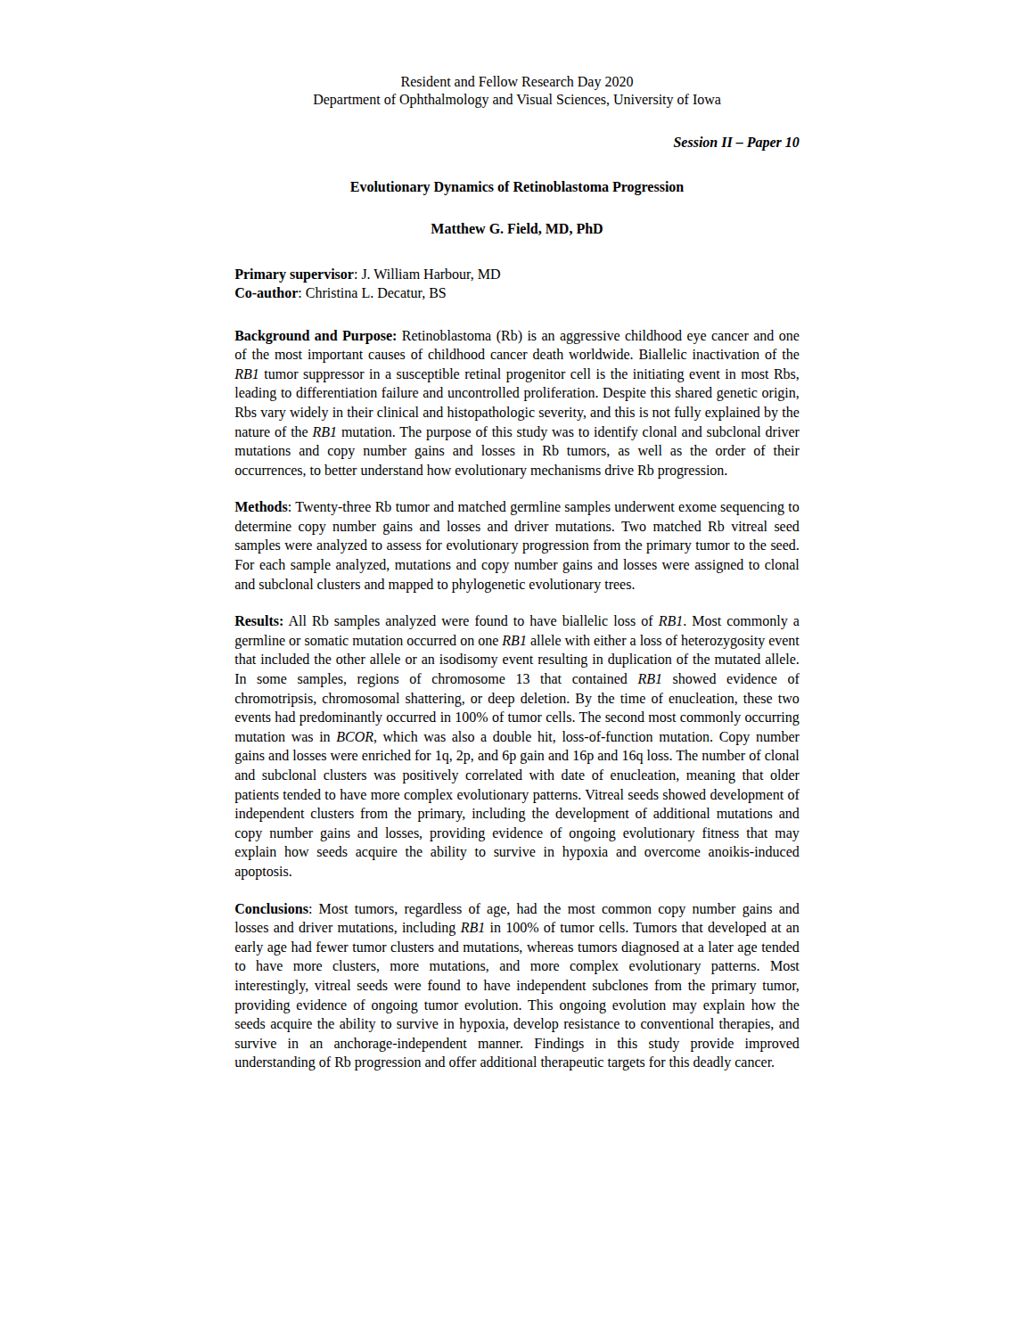Resident and Fellow Research Day 2020
Department of Ophthalmology and Visual Sciences, University of Iowa
Session II – Paper 10
Evolutionary Dynamics of Retinoblastoma Progression
Matthew G. Field, MD, PhD
Primary supervisor: J. William Harbour, MD
Co-author: Christina L. Decatur, BS
Background and Purpose: Retinoblastoma (Rb) is an aggressive childhood eye cancer and one of the most important causes of childhood cancer death worldwide. Biallelic inactivation of the RB1 tumor suppressor in a susceptible retinal progenitor cell is the initiating event in most Rbs, leading to differentiation failure and uncontrolled proliferation. Despite this shared genetic origin, Rbs vary widely in their clinical and histopathologic severity, and this is not fully explained by the nature of the RB1 mutation. The purpose of this study was to identify clonal and subclonal driver mutations and copy number gains and losses in Rb tumors, as well as the order of their occurrences, to better understand how evolutionary mechanisms drive Rb progression.
Methods: Twenty-three Rb tumor and matched germline samples underwent exome sequencing to determine copy number gains and losses and driver mutations. Two matched Rb vitreal seed samples were analyzed to assess for evolutionary progression from the primary tumor to the seed. For each sample analyzed, mutations and copy number gains and losses were assigned to clonal and subclonal clusters and mapped to phylogenetic evolutionary trees.
Results: All Rb samples analyzed were found to have biallelic loss of RB1. Most commonly a germline or somatic mutation occurred on one RB1 allele with either a loss of heterozygosity event that included the other allele or an isodisomy event resulting in duplication of the mutated allele. In some samples, regions of chromosome 13 that contained RB1 showed evidence of chromotripsis, chromosomal shattering, or deep deletion. By the time of enucleation, these two events had predominantly occurred in 100% of tumor cells. The second most commonly occurring mutation was in BCOR, which was also a double hit, loss-of-function mutation. Copy number gains and losses were enriched for 1q, 2p, and 6p gain and 16p and 16q loss. The number of clonal and subclonal clusters was positively correlated with date of enucleation, meaning that older patients tended to have more complex evolutionary patterns. Vitreal seeds showed development of independent clusters from the primary, including the development of additional mutations and copy number gains and losses, providing evidence of ongoing evolutionary fitness that may explain how seeds acquire the ability to survive in hypoxia and overcome anoikis-induced apoptosis.
Conclusions: Most tumors, regardless of age, had the most common copy number gains and losses and driver mutations, including RB1 in 100% of tumor cells. Tumors that developed at an early age had fewer tumor clusters and mutations, whereas tumors diagnosed at a later age tended to have more clusters, more mutations, and more complex evolutionary patterns. Most interestingly, vitreal seeds were found to have independent subclones from the primary tumor, providing evidence of ongoing tumor evolution. This ongoing evolution may explain how the seeds acquire the ability to survive in hypoxia, develop resistance to conventional therapies, and survive in an anchorage-independent manner. Findings in this study provide improved understanding of Rb progression and offer additional therapeutic targets for this deadly cancer.